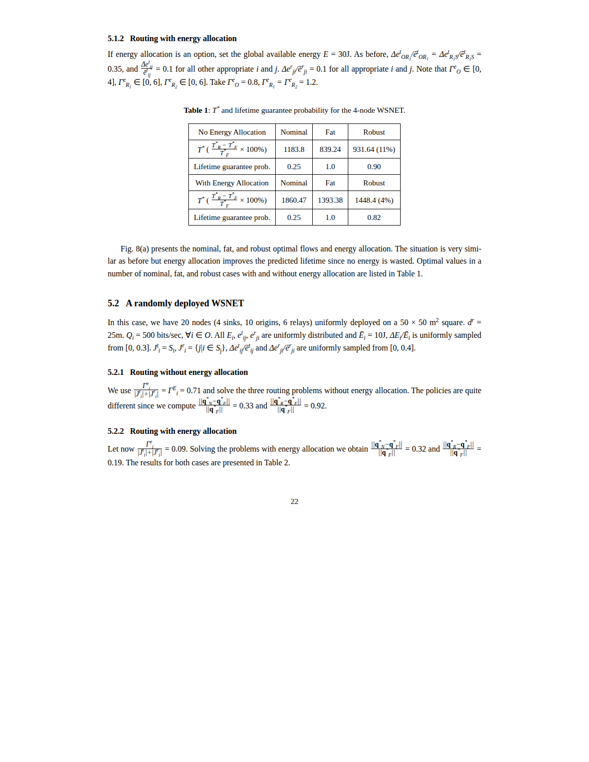5.1.2 Routing with energy allocation
If energy allocation is an option, set the global available energy E = 30J. As before, ΔetOR1/ētOR1 = ΔetR1S/ētR1S = 0.35, and Δetij ētij = 0.1 for all other appropriate i and j. Δerji/ērji = 0.1 for all appropriate i and j. Note that ΓeO ∈ [0, 4], ΓeR1 ∈ [0, 6], ΓeR2 ∈ [0, 6]. Take ΓeO = 0.8, ΓeR1 = ΓeR2 = 1.2.
Table 1: T* and lifetime guarantee probability for the 4-node WSNET.
| No Energy Allocation | Nominal | Fat | Robust |
| T * ( T * R − T * F T * F × 100%) | 1183.8 | 839.24 | 931.64 (11%) |
| Lifetime guarantee prob. | 0.25 | 1.0 | 0.90 |
| With Energy Allocation | Nominal | Fat | Robust |
| T * ( T * R − T * F T * F × 100%) | 1860.47 | 1393.38 | 1448.4 (4%) |
| Lifetime guarantee prob. | 0.25 | 1.0 | 0.82 |
Fig. 8(a) presents the nominal, fat, and robust optimal flows and energy allocation. The situation is very similar as before but energy allocation improves the predicted lifetime since no energy is wasted. Optimal values in a number of nominal, fat, and robust cases with and without energy allocation are listed in Table 1.
5.2 A randomly deployed WSNET
In this case, we have 20 nodes (4 sinks, 10 origins, 6 relays) uniformly deployed on a 50 × 50 m2 square. dr = 25m. Qi = 500 bits/sec, ∀i ∈ O. All Ei, etij, erji are uniformly distributed and Ēi = 10J, ΔEi/Ēi is uniformly sampled from [0, 0.3]. Jti = Si, Jri = {j|i ∈ Sj}, Δetij/ētij and Δerji/ērji are uniformly sampled from [0, 0.4].
5.2.1 Routing without energy allocation
We use Γei|Jti|+|Jri| = ΓEi = 0.71 and solve the three routing problems without energy allocation. The policies are quite different since we compute ||q*N−q*F||||q*F|| = 0.33 and ||q*R−q*F||||q*F|| = 0.92.
5.2.2 Routing with energy allocation
Let now Γei|Jti|+|Jri| = 0.09. Solving the problems with energy allocation we obtain ||q*N−q*F||||q*F|| = 0.32 and ||q*R−q*F||||q*F|| = 0.19. The results for both cases are presented in Table 2.
22